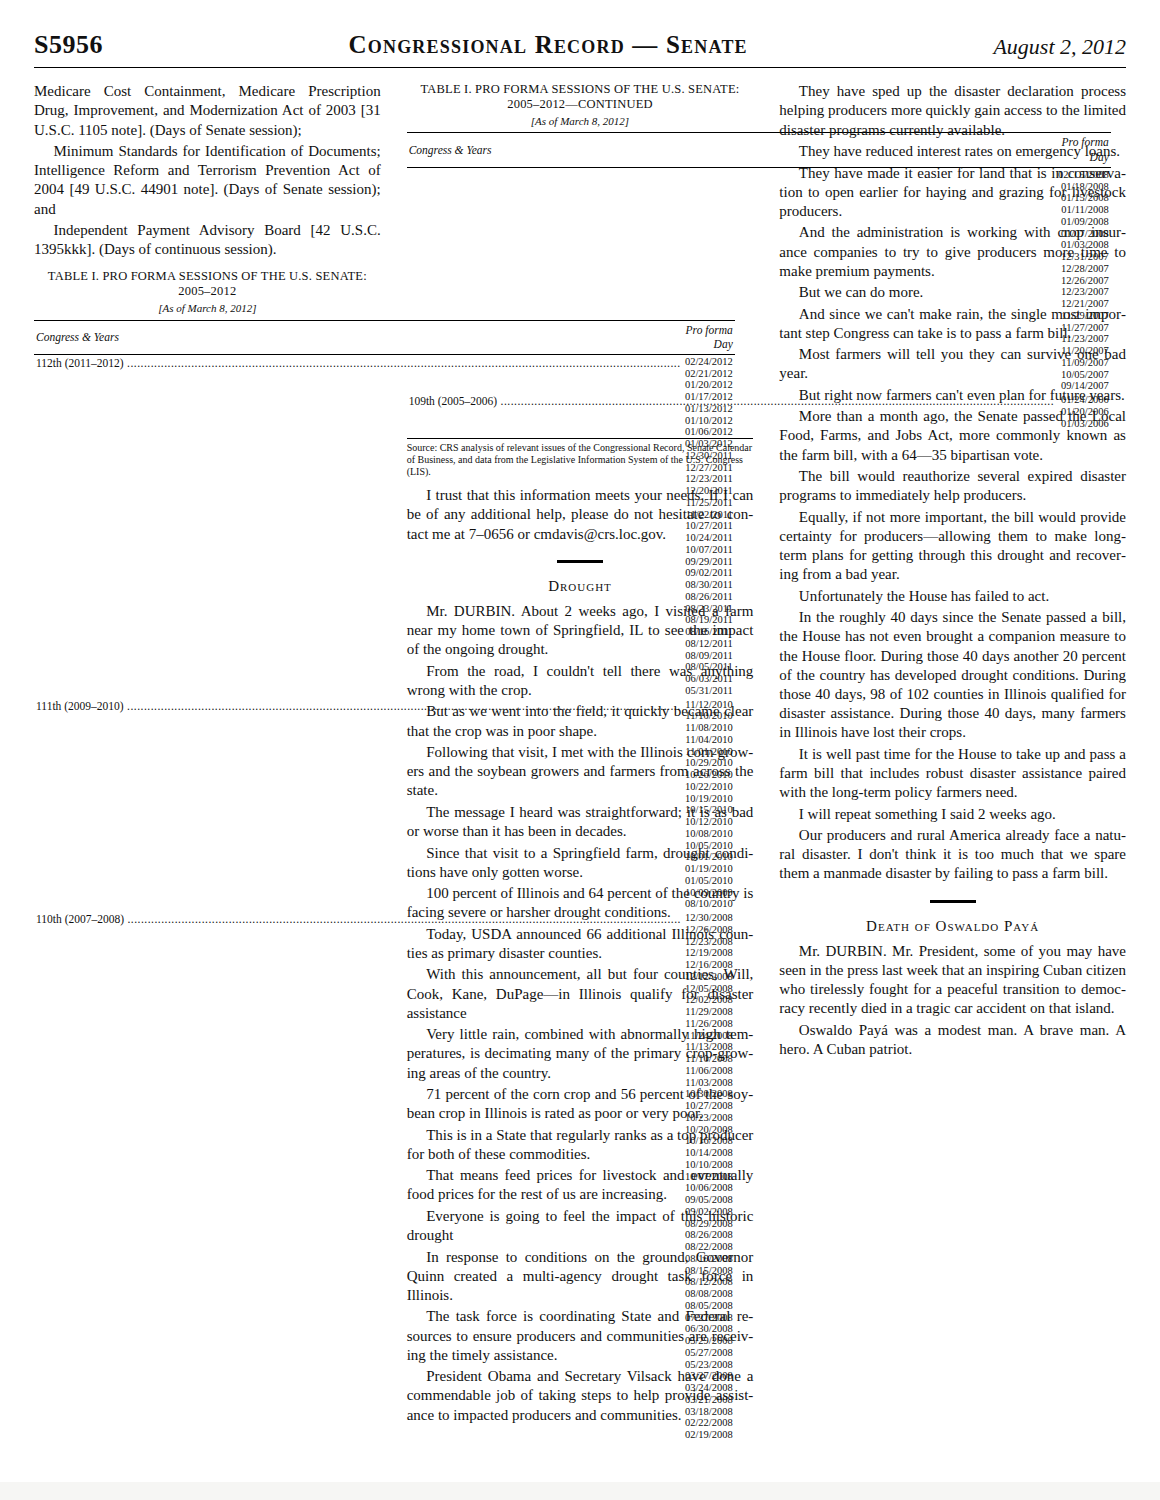S5956
Congressional Record — Senate
August 2, 2012
Medicare Cost Containment, Medicare Prescription Drug, Improvement, and Modernization Act of 2003 [31 U.S.C. 1105 note]. (Days of Senate session);
Minimum Standards for Identification of Documents; Intelligence Reform and Terrorism Prevention Act of 2004 [49 U.S.C. 44901 note]. (Days of Senate session); and
Independent Payment Advisory Board [42 U.S.C. 1395kkk]. (Days of continuous session).
Table I. Pro Forma Sessions of the U.S. Senate:
2005–2012
[As of March 8, 2012]
| Congress & Years | Pro forma Day |
| --- | --- |
| 112th (2011–2012) | 02/24/2012 02/21/2012 01/20/2012 01/17/2012 01/13/2012 01/10/2012 01/06/2012 01/03/2012 12/30/2011 12/27/2011 12/23/2011 12/20/2011 11/25/2011 11/22/2011 10/27/2011 10/24/2011 10/07/2011 09/29/2011 09/02/2011 08/30/2011 08/26/2011 08/23/2011 08/19/2011 08/16/2011 08/12/2011 08/09/2011 08/05/2011 06/03/2011 05/31/2011 |
| 111th (2009–2010) | 11/12/2010 11/10/2010 11/08/2010 11/04/2010 11/01/2010 10/29/2010 10/26/2010 10/22/2010 10/19/2010 10/15/2010 10/12/2010 10/08/2010 10/05/2010 10/01/2010 01/19/2010 01/05/2010 10/09/2009 08/10/2010 |
| 110th (2007–2008) | 12/30/2008 12/26/2008 12/23/2008 12/19/2008 12/16/2008 12/12/2008 12/05/2008 12/02/2008 11/29/2008 11/26/2008 11/24/2008 11/13/2008 11/10/2008 11/06/2008 11/03/2008 10/30/2008 10/27/2008 10/23/2008 10/20/2008 10/16/2008 10/14/2008 10/10/2008 10/07/2008 10/06/2008 09/05/2008 09/02/2008 08/29/2008 08/26/2008 08/22/2008 08/19/2008 08/15/2008 08/12/2008 08/08/2008 08/05/2008 07/27/2008 06/30/2008 05/29/2008 05/27/2008 05/23/2008 03/27/2008 03/24/2008 03/21/2008 03/18/2008 02/22/2008 02/19/2008 |
Table I. Pro Forma Sessions of the U.S. Senate:
2005–2012—Continued
[As of March 8, 2012]
| Congress & Years | Pro forma Day |
| --- | --- |
| | 02/ l 5/2008 01/18/2008 01/15/2008 01/11/2008 01/09/2008 01/07/2008 01/03/2008 12/31/2007 12/28/2007 12/26/2007 12/23/2007 12/21/2007 11/29/2007 11/27/2007 11/23/2007 11/20/2007 11/09/2007 10/05/2007 09/14/2007 |
| 109th (2005–2006) | 01/24/2006 01/20/2006 01/03/2006 |
Source: CRS analysis of relevant issues of the Congressional Record, Senate Calendar of Business, and data from the Legislative Information System of the U.S. Congress (LIS).
I trust that this information meets your needs. If I can be of any additional help, please do not hesitate to contact me at 7–0656 or cmdavis@crs.loc.gov.
Drought
Mr. DURBIN. About 2 weeks ago, I visited a farm near my home town of Springfield, IL to see the impact of the ongoing drought.
From the road, I couldn't tell there was anything wrong with the crop.
But as we went into the field, it quickly became clear that the crop was in poor shape.
Following that visit, I met with the Illinois corn growers and the soybean growers and farmers from across the state.
The message I heard was straightforward; it is as bad or worse than it has been in decades.
Since that visit to a Springfield farm, drought conditions have only gotten worse.
100 percent of Illinois and 64 percent of the country is facing severe or harsher drought conditions.
Today, USDA announced 66 additional Illinois counties as primary disaster counties.
With this announcement, all but four counties, Will, Cook, Kane, DuPage—in Illinois qualify for disaster assistance
Very little rain, combined with abnormally high temperatures, is decimating many of the primary crop-growing areas of the country.
71 percent of the corn crop and 56 percent of the soybean crop in Illinois is rated as poor or very poor.
This is in a State that regularly ranks as a top producer for both of these commodities.
That means feed prices for livestock and eventually food prices for the rest of us are increasing.
Everyone is going to feel the impact of this historic drought
In response to conditions on the ground, Governor Quinn created a multi-agency drought task force in Illinois.
The task force is coordinating State and Federal resources to ensure producers and communities are receiving the timely assistance.
President Obama and Secretary Vilsack have done a commendable job of taking steps to help provide assistance to impacted producers and communities.
They have sped up the disaster declaration process helping producers more quickly gain access to the limited disaster programs currently available.
They have reduced interest rates on emergency loans.
They have made it easier for land that is in conservation to open earlier for haying and grazing for livestock producers.
And the administration is working with crop insurance companies to try to give producers more time to make premium payments.
But we can do more.
And since we can't make rain, the single most important step Congress can take is to pass a farm bill.
Most farmers will tell you they can survive one bad year.
But right now farmers can't even plan for future years.
More than a month ago, the Senate passed the Local Food, Farms, and Jobs Act, more commonly known as the farm bill, with a 64—35 bipartisan vote.
The bill would reauthorize several expired disaster programs to immediately help producers.
Equally, if not more important, the bill would provide certainty for producers—allowing them to make long-term plans for getting through this drought and recovering from a bad year.
Unfortunately the House has failed to act.
In the roughly 40 days since the Senate passed a bill, the House has not even brought a companion measure to the House floor. During those 40 days another 20 percent of the country has developed drought conditions. During those 40 days, 98 of 102 counties in Illinois qualified for disaster assistance. During those 40 days, many farmers in Illinois have lost their crops.
It is well past time for the House to take up and pass a farm bill that includes robust disaster assistance paired with the long-term policy farmers need.
I will repeat something I said 2 weeks ago.
Our producers and rural America already face a natural disaster. I don't think it is too much that we spare them a manmade disaster by failing to pass a farm bill.
Death of Oswaldo Payá
Mr. DURBIN. Mr. President, some of you may have seen in the press last week that an inspiring Cuban citizen who tirelessly fought for a peaceful transition to democracy recently died in a tragic car accident on that island.
Oswaldo Payá was a modest man. A brave man. A hero. A Cuban patriot.